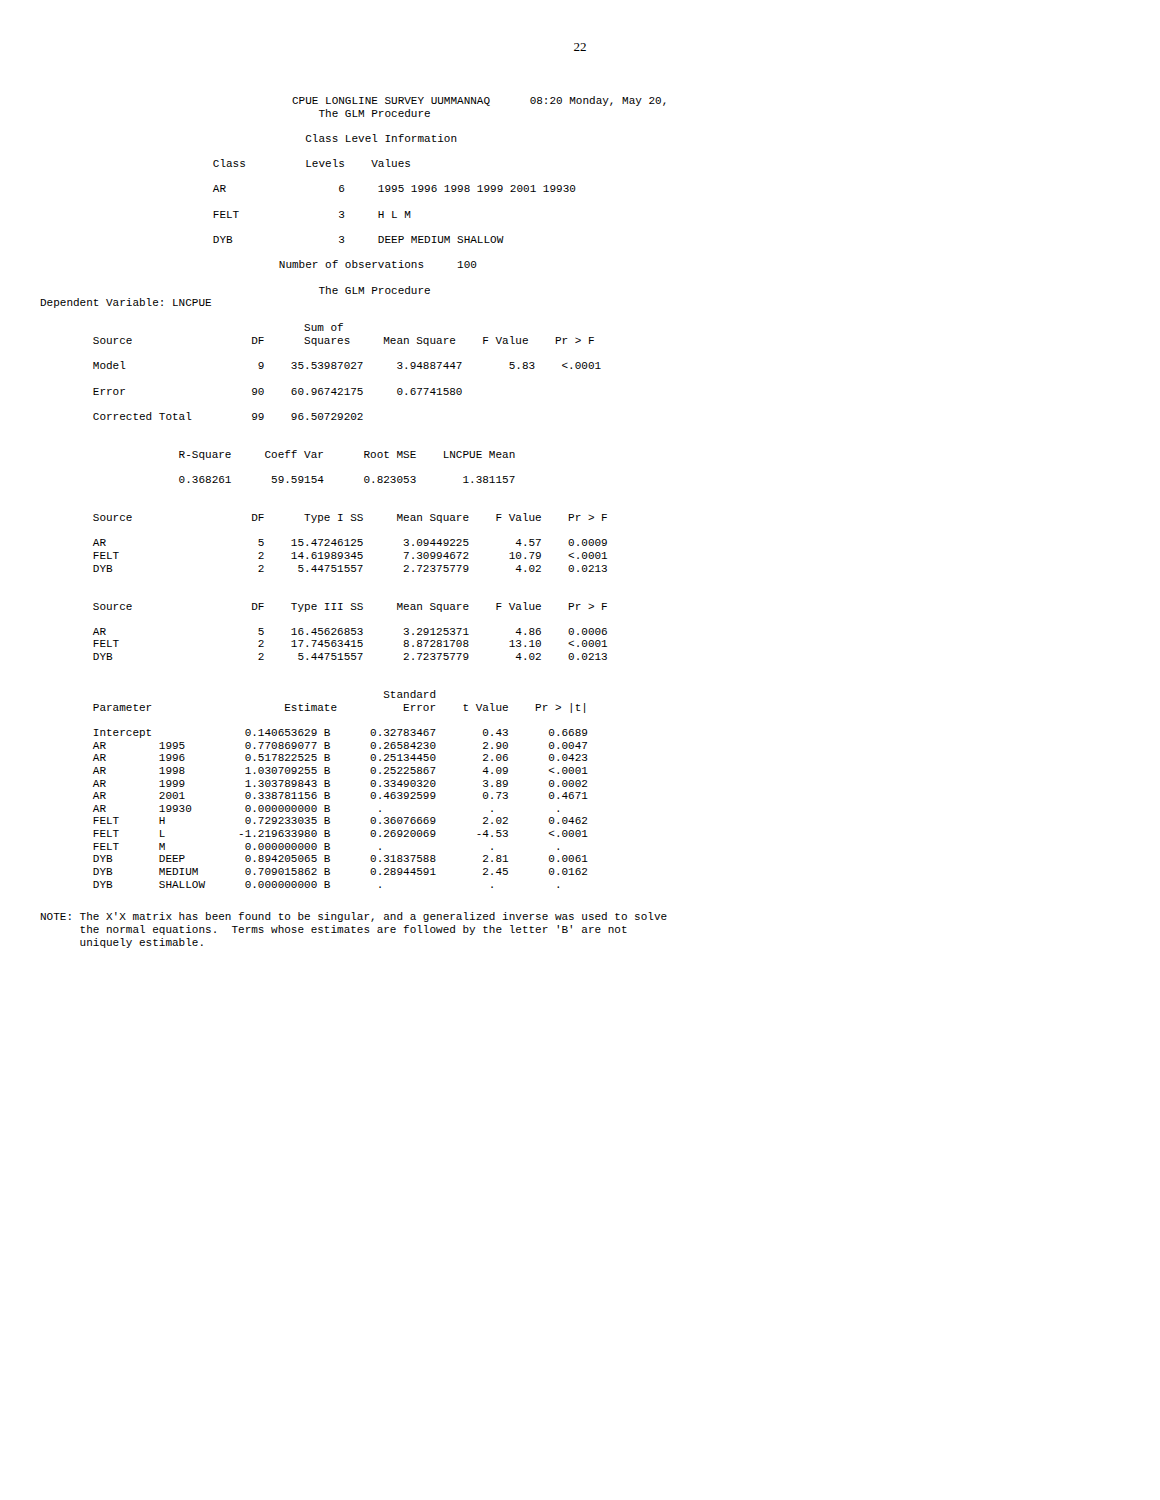22
                    CPUE LONGLINE SURVEY UUMMANNAQ      08:20 Monday, May 20,
                        The GLM Procedure

                      Class Level Information

        Class         Levels    Values

        AR                 6     1995 1996 1998 1999 2001 19930

        FELT               3     H L M

        DYB                3     DEEP MEDIUM SHALLOW

                  Number of observations     100

                        The GLM Procedure
Dependent Variable: LNCPUE

                                        Sum of
        Source                  DF      Squares     Mean Square    F Value    Pr > F

        Model                    9    35.53987027     3.94887447       5.83    <.0001

        Error                   90    60.96742175     0.67741580

        Corrected Total         99    96.50729202


                     R-Square     Coeff Var      Root MSE    LNCPUE Mean

                     0.368261      59.59154      0.823053       1.381157


        Source                  DF      Type I SS     Mean Square    F Value    Pr > F

        AR                       5    15.47246125      3.09449225       4.57    0.0009
        FELT                     2    14.61989345      7.30994672      10.79    <.0001
        DYB                      2     5.44751557      2.72375779       4.02    0.0213


        Source                  DF    Type III SS     Mean Square    F Value    Pr > F

        AR                       5    16.45626853      3.29125371       4.86    0.0006
        FELT                     2    17.74563415      8.87281708      13.10    <.0001
        DYB                      2     5.44751557      2.72375779       4.02    0.0213


                                                    Standard
        Parameter                    Estimate          Error    t Value    Pr > |t|

        Intercept              0.140653629 B      0.32783467       0.43      0.6689
        AR        1995         0.770869077 B      0.26584230       2.90      0.0047
        AR        1996         0.517822525 B      0.25134450       2.06      0.0423
        AR        1998         1.030709255 B      0.25225867       4.09      <.0001
        AR        1999         1.303789843 B      0.33490320       3.89      0.0002
        AR        2001         0.338781156 B      0.46392599       0.73      0.4671
        AR        19930        0.000000000 B       .                .         .
        FELT      H            0.729233035 B      0.36076669       2.02      0.0462
        FELT      L           -1.219633980 B      0.26920069      -4.53      <.0001
        FELT      M            0.000000000 B       .                .         .
        DYB       DEEP         0.894205065 B      0.31837588       2.81      0.0061
        DYB       MEDIUM       0.709015862 B      0.28944591       2.45      0.0162
        DYB       SHALLOW      0.000000000 B       .                .         .
NOTE: The X'X matrix has been found to be singular, and a generalized inverse was used to solve
      the normal equations.  Terms whose estimates are followed by the letter 'B' are not
      uniquely estimable.